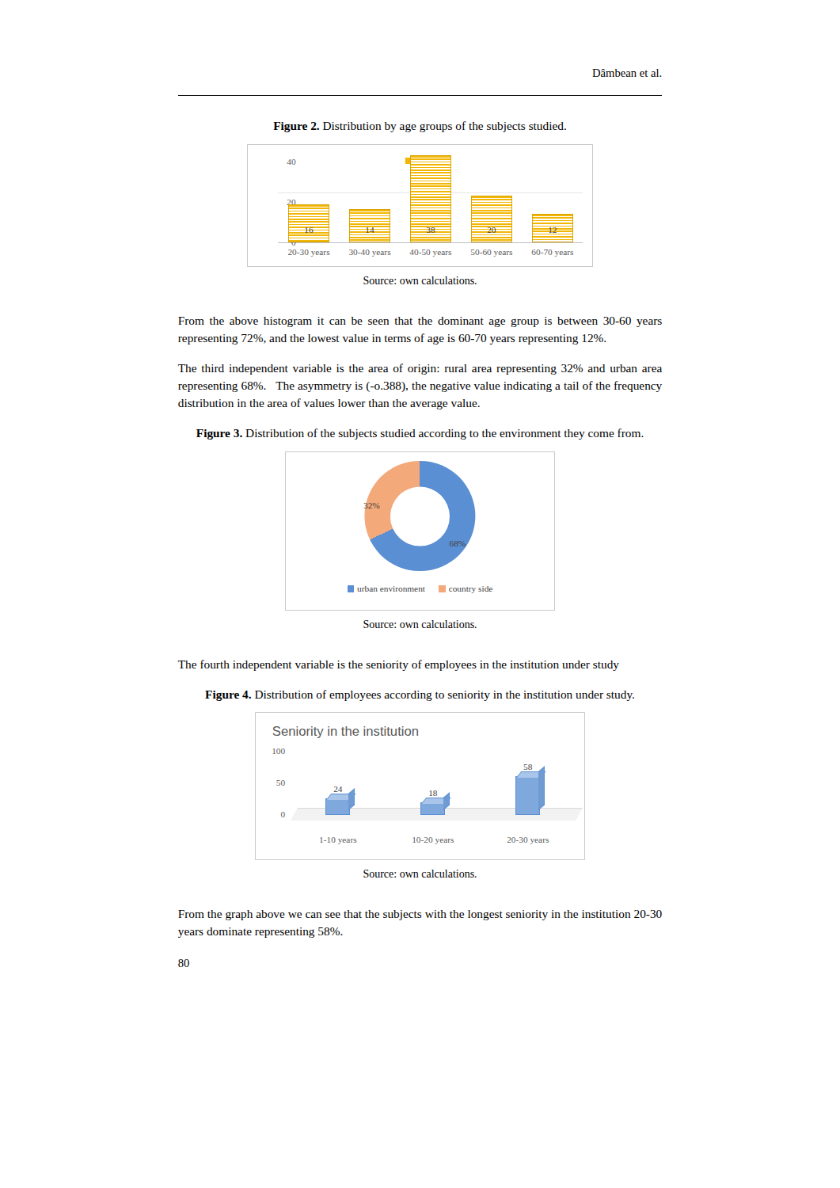Dâmbean et al.
Figure 2. Distribution by age groups of the subjects studied.
years
40 20 0
16
14
38
20
12
20-30 years 30-40 years 40-50 years 50-60 years 60-70 years
Source: own calculations.
From the above histogram it can be seen that the dominant age group is between 30-60 years representing 72%, and the lowest value in terms of age is 60-70 years representing 12%.
The third independent variable is the area of origin: rural area representing 32% and urban area representing 68%. The asymmetry is (-o.388), the negative value indicating a tail of the frequency distribution in the area of values lower than the average value.
Figure 3. Distribution of the subjects studied according to the environment they come from.
32%
68%
urban environment country side
Source: own calculations.
The fourth independent variable is the seniority of employees in the institution under study
Figure 4. Distribution of employees according to seniority in the institution under study.
Seniority in the institution
100 50 0
24
18
58
1-10 years 10-20 years 20-30 years
Source: own calculations.
From the graph above we can see that the subjects with the longest seniority in the institution 20-30 years dominate representing 58%.
80